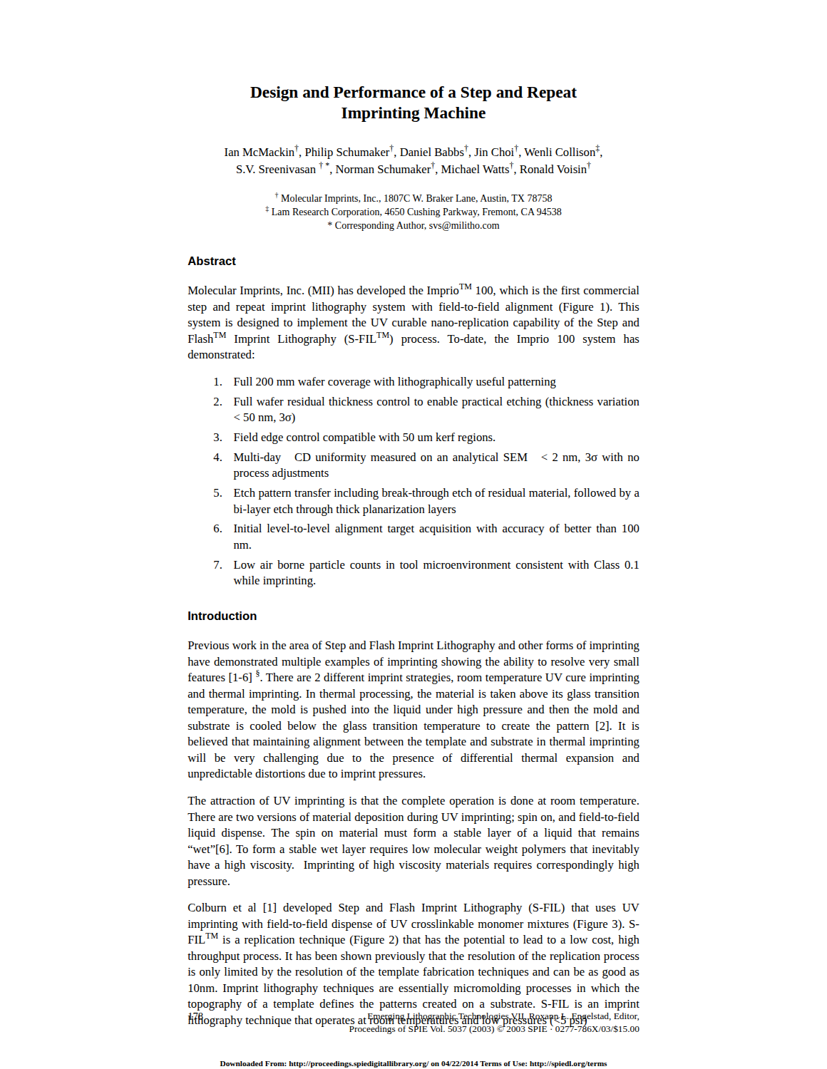Design and Performance of a Step and Repeat
Imprinting Machine
Ian McMackin†, Philip Schumaker†, Daniel Babbs†, Jin Choi†, Wenli Collison‡,
S.V. Sreenivasan † *, Norman Schumaker†, Michael Watts†, Ronald Voisin†
† Molecular Imprints, Inc., 1807C W. Braker Lane, Austin, TX 78758
‡ Lam Research Corporation, 4650 Cushing Parkway, Fremont, CA 94538
* Corresponding Author, svs@militho.com
Abstract
Molecular Imprints, Inc. (MII) has developed the ImprioTM 100, which is the first commercial step and repeat imprint lithography system with field-to-field alignment (Figure 1). This system is designed to implement the UV curable nano-replication capability of the Step and FlashTM Imprint Lithography (S-FILTM) process. To-date, the Imprio 100 system has demonstrated:
Full 200 mm wafer coverage with lithographically useful patterning
Full wafer residual thickness control to enable practical etching (thickness variation < 50 nm, 3σ)
Field edge control compatible with 50 um kerf regions.
Multi-day CD uniformity measured on an analytical SEM < 2 nm, 3σ with no process adjustments
Etch pattern transfer including break-through etch of residual material, followed by a bi-layer etch through thick planarization layers
Initial level-to-level alignment target acquisition with accuracy of better than 100 nm.
Low air borne particle counts in tool microenvironment consistent with Class 0.1 while imprinting.
Introduction
Previous work in the area of Step and Flash Imprint Lithography and other forms of imprinting have demonstrated multiple examples of imprinting showing the ability to resolve very small features [1-6] §. There are 2 different imprint strategies, room temperature UV cure imprinting and thermal imprinting. In thermal processing, the material is taken above its glass transition temperature, the mold is pushed into the liquid under high pressure and then the mold and substrate is cooled below the glass transition temperature to create the pattern [2]. It is believed that maintaining alignment between the template and substrate in thermal imprinting will be very challenging due to the presence of differential thermal expansion and unpredictable distortions due to imprint pressures.
The attraction of UV imprinting is that the complete operation is done at room temperature. There are two versions of material deposition during UV imprinting; spin on, and field-to-field liquid dispense. The spin on material must form a stable layer of a liquid that remains “wet”[6]. To form a stable wet layer requires low molecular weight polymers that inevitably have a high viscosity. Imprinting of high viscosity materials requires correspondingly high pressure.
Colburn et al [1] developed Step and Flash Imprint Lithography (S-FIL) that uses UV imprinting with field-to-field dispense of UV crosslinkable monomer mixtures (Figure 3). S-FILTM is a replication technique (Figure 2) that has the potential to lead to a low cost, high throughput process. It has been shown previously that the resolution of the replication process is only limited by the resolution of the template fabrication techniques and can be as good as 10nm. Imprint lithography techniques are essentially micromolding processes in which the topography of a template defines the patterns created on a substrate. S-FIL is an imprint lithography technique that operates at room temperatures and low pressures (<5 psi)
178
Emerging Lithographic Technologies VII, Roxann L. Engelstad, Editor,
Proceedings of SPIE Vol. 5037 (2003) © 2003 SPIE · 0277-786X/03/$15.00
Downloaded From: http://proceedings.spiedigitallibrary.org/ on 04/22/2014 Terms of Use: http://spiedl.org/terms